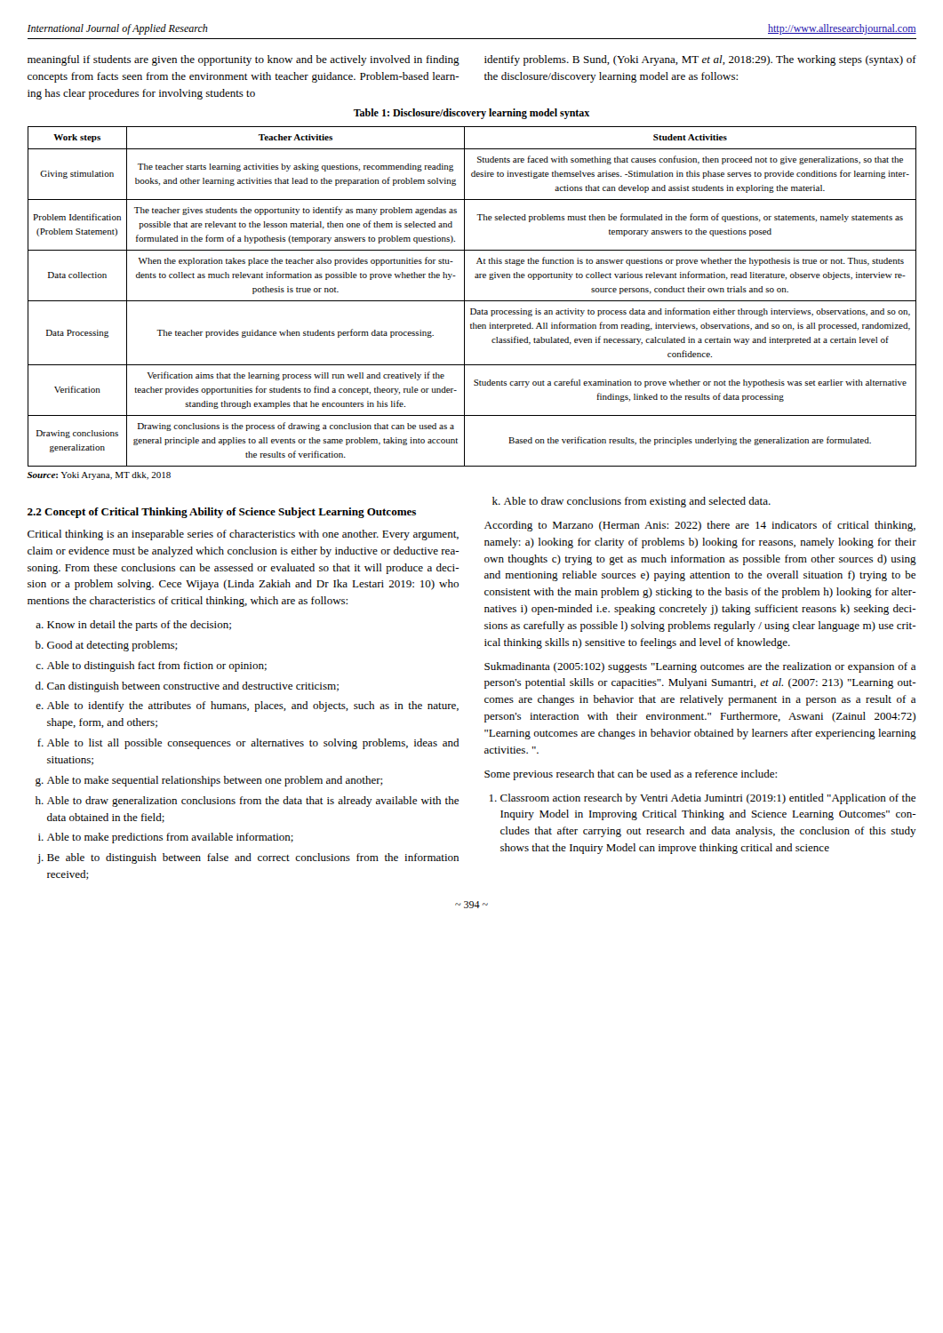International Journal of Applied Research http://www.allresearchjournal.com
meaningful if students are given the opportunity to know and be actively involved in finding concepts from facts seen from the environment with teacher guidance. Problem-based learning has clear procedures for involving students to
identify problems. B Sund, (Yoki Aryana, MT et al, 2018:29). The working steps (syntax) of the disclosure/discovery learning model are as follows:
Table 1: Disclosure/discovery learning model syntax
| Work steps | Teacher Activities | Student Activities |
| --- | --- | --- |
| Giving stimulation | The teacher starts learning activities by asking questions, recommending reading books, and other learning activities that lead to the preparation of problem solving | Students are faced with something that causes confusion, then proceed not to give generalizations, so that the desire to investigate themselves arises. -Stimulation in this phase serves to provide conditions for learning interactions that can develop and assist students in exploring the material. |
| Problem Identification (Problem Statement) | The teacher gives students the opportunity to identify as many problem agendas as possible that are relevant to the lesson material, then one of them is selected and formulated in the form of a hypothesis (temporary answers to problem questions). | The selected problems must then be formulated in the form of questions, or statements, namely statements as temporary answers to the questions posed |
| Data collection | When the exploration takes place the teacher also provides opportunities for students to collect as much relevant information as possible to prove whether the hypothesis is true or not. | At this stage the function is to answer questions or prove whether the hypothesis is true or not. Thus, students are given the opportunity to collect various relevant information, read literature, observe objects, interview resource persons, conduct their own trials and so on. |
| Data Processing | The teacher provides guidance when students perform data processing. | Data processing is an activity to process data and information either through interviews, observations, and so on, then interpreted. All information from reading, interviews, observations, and so on, is all processed, randomized, classified, tabulated, even if necessary, calculated in a certain way and interpreted at a certain level of confidence. |
| Verification | Verification aims that the learning process will run well and creatively if the teacher provides opportunities for students to find a concept, theory, rule or understanding through examples that he encounters in his life. | Students carry out a careful examination to prove whether or not the hypothesis was set earlier with alternative findings, linked to the results of data processing |
| Drawing conclusions generalization | Drawing conclusions is the process of drawing a conclusion that can be used as a general principle and applies to all events or the same problem, taking into account the results of verification. | Based on the verification results, the principles underlying the generalization are formulated. |
Source: Yoki Aryana, MT dkk, 2018
2.2 Concept of Critical Thinking Ability of Science Subject Learning Outcomes
Critical thinking is an inseparable series of characteristics with one another. Every argument, claim or evidence must be analyzed which conclusion is either by inductive or deductive reasoning. From these conclusions can be assessed or evaluated so that it will produce a decision or a problem solving. Cece Wijaya (Linda Zakiah and Dr Ika Lestari 2019: 10) who mentions the characteristics of critical thinking, which are as follows:
Know in detail the parts of the decision;
Good at detecting problems;
Able to distinguish fact from fiction or opinion;
Can distinguish between constructive and destructive criticism;
Able to identify the attributes of humans, places, and objects, such as in the nature, shape, form, and others;
Able to list all possible consequences or alternatives to solving problems, ideas and situations;
Able to make sequential relationships between one problem and another;
Able to draw generalization conclusions from the data that is already available with the data obtained in the field;
Able to make predictions from available information;
Be able to distinguish between false and correct conclusions from the information received;
Able to draw conclusions from existing and selected data.
According to Marzano (Herman Anis: 2022) there are 14 indicators of critical thinking, namely: a) looking for clarity of problems b) looking for reasons, namely looking for their own thoughts c) trying to get as much information as possible from other sources d) using and mentioning reliable sources e) paying attention to the overall situation f) trying to be consistent with the main problem g) sticking to the basis of the problem h) looking for alternatives i) open-minded i.e. speaking concretely j) taking sufficient reasons k) seeking decisions as carefully as possible l) solving problems regularly / using clear language m) use critical thinking skills n) sensitive to feelings and level of knowledge.
Sukmadinanta (2005:102) suggests "Learning outcomes are the realization or expansion of a person's potential skills or capacities". Mulyani Sumantri, et al. (2007: 213) "Learning outcomes are changes in behavior that are relatively permanent in a person as a result of a person's interaction with their environment." Furthermore, Aswani (Zainul 2004:72) "Learning outcomes are changes in behavior obtained by learners after experiencing learning activities. ".
Some previous research that can be used as a reference include:
Classroom action research by Ventri Adetia Jumintri (2019:1) entitled "Application of the Inquiry Model in Improving Critical Thinking and Science Learning Outcomes" concludes that after carrying out research and data analysis, the conclusion of this study shows that the Inquiry Model can improve thinking critical and science
~ 394 ~